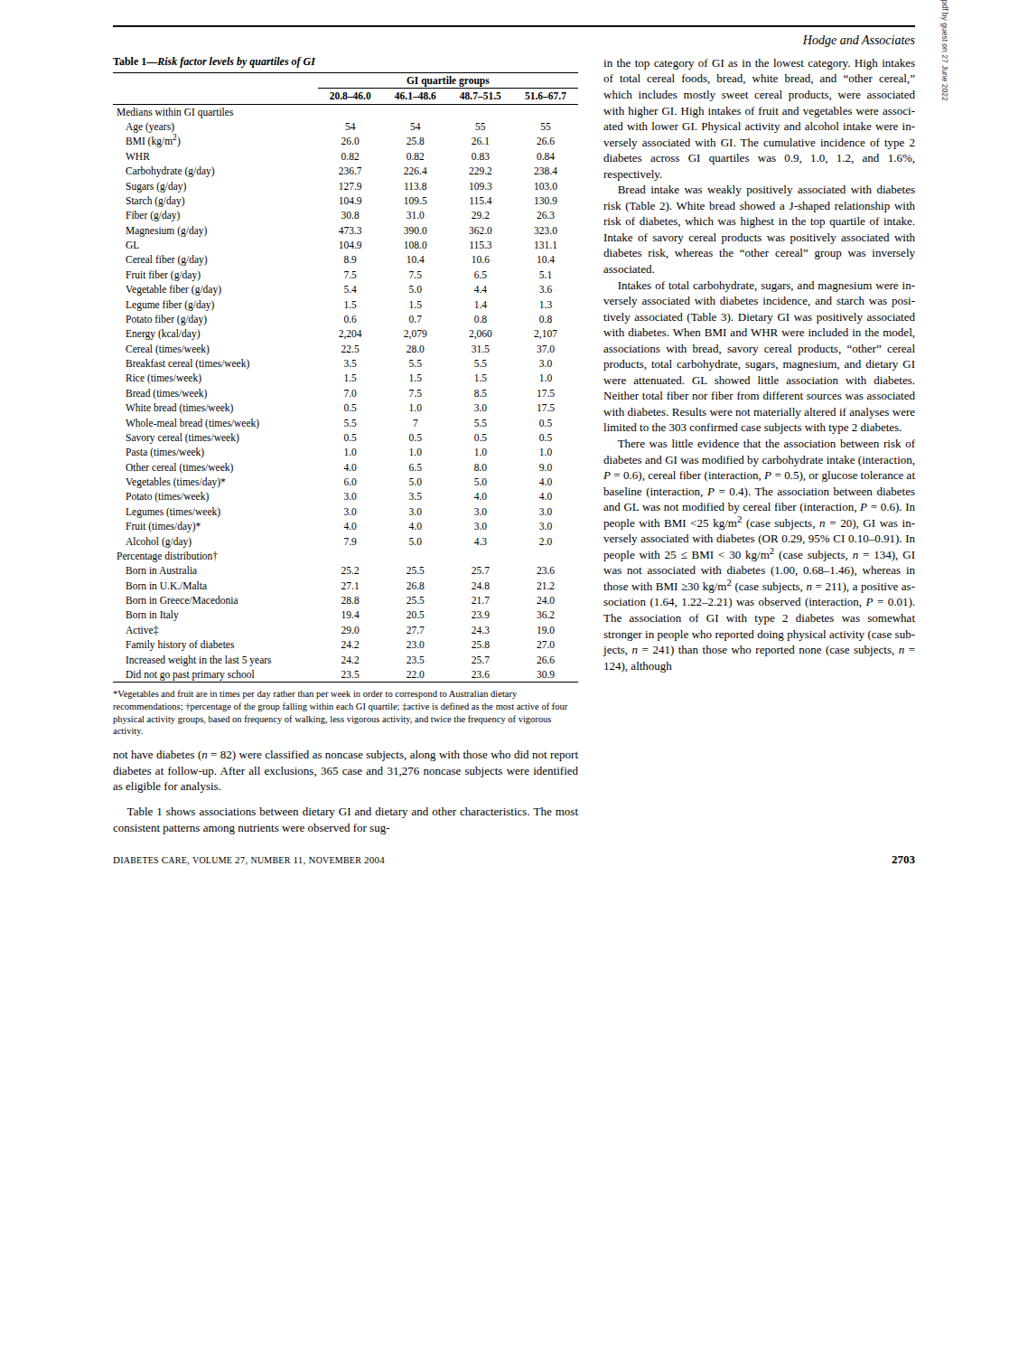Hodge and Associates
Downloaded from http://diabetesjournals.org/care/article-pdf/27/11/2701/562214/zdc01104002701.pdf by guest on 27 June 2022
Table 1— Risk factor levels by quartiles of GI
| | GI quartile groups |
| --- | --- |
| | 20.8–46.0 | 46.1–48.6 | 48.7–51.5 | 51.6–67.7 |
| Medians within GI quartiles | | | | |
| Age (years) | 54 | 54 | 55 | 55 |
| BMI (kg/m 2 ) | 26.0 | 25.8 | 26.1 | 26.6 |
| WHR | 0.82 | 0.82 | 0.83 | 0.84 |
| Carbohydrate (g/day) | 236.7 | 226.4 | 229.2 | 238.4 |
| Sugars (g/day) | 127.9 | 113.8 | 109.3 | 103.0 |
| Starch (g/day) | 104.9 | 109.5 | 115.4 | 130.9 |
| Fiber (g/day) | 30.8 | 31.0 | 29.2 | 26.3 |
| Magnesium (g/day) | 473.3 | 390.0 | 362.0 | 323.0 |
| GL | 104.9 | 108.0 | 115.3 | 131.1 |
| Cereal fiber (g/day) | 8.9 | 10.4 | 10.6 | 10.4 |
| Fruit fiber (g/day) | 7.5 | 7.5 | 6.5 | 5.1 |
| Vegetable fiber (g/day) | 5.4 | 5.0 | 4.4 | 3.6 |
| Legume fiber (g/day) | 1.5 | 1.5 | 1.4 | 1.3 |
| Potato fiber (g/day) | 0.6 | 0.7 | 0.8 | 0.8 |
| Energy (kcal/day) | 2,204 | 2,079 | 2,060 | 2,107 |
| Cereal (times/week) | 22.5 | 28.0 | 31.5 | 37.0 |
| Breakfast cereal (times/week) | 3.5 | 5.5 | 5.5 | 3.0 |
| Rice (times/week) | 1.5 | 1.5 | 1.5 | 1.0 |
| Bread (times/week) | 7.0 | 7.5 | 8.5 | 17.5 |
| White bread (times/week) | 0.5 | 1.0 | 3.0 | 17.5 |
| Whole-meal bread (times/week) | 5.5 | 7 | 5.5 | 0.5 |
| Savory cereal (times/week) | 0.5 | 0.5 | 0.5 | 0.5 |
| Pasta (times/week) | 1.0 | 1.0 | 1.0 | 1.0 |
| Other cereal (times/week) | 4.0 | 6.5 | 8.0 | 9.0 |
| Vegetables (times/day)* | 6.0 | 5.0 | 5.0 | 4.0 |
| Potato (times/week) | 3.0 | 3.5 | 4.0 | 4.0 |
| Legumes (times/week) | 3.0 | 3.0 | 3.0 | 3.0 |
| Fruit (times/day)* | 4.0 | 4.0 | 3.0 | 3.0 |
| Alcohol (g/day) | 7.9 | 5.0 | 4.3 | 2.0 |
| Percentage distribution† | | | | |
| Born in Australia | 25.2 | 25.5 | 25.7 | 23.6 |
| Born in U.K./Malta | 27.1 | 26.8 | 24.8 | 21.2 |
| Born in Greece/Macedonia | 28.8 | 25.5 | 21.7 | 24.0 |
| Born in Italy | 19.4 | 20.5 | 23.9 | 36.2 |
| Active‡ | 29.0 | 27.7 | 24.3 | 19.0 |
| Family history of diabetes | 24.2 | 23.0 | 25.8 | 27.0 |
| Increased weight in the last 5 years | 24.2 | 23.5 | 25.7 | 26.6 |
| Did not go past primary school | 23.5 | 22.0 | 23.6 | 30.9 |
*Vegetables and fruit are in times per day rather than per week in order to correspond to Australian dietary recommendations; †percentage of the group falling within each GI quartile; ‡active is defined as the most active of four physical activity groups, based on frequency of walking, less vigorous activity, and twice the frequency of vigorous activity.
not have diabetes (n = 82) were classified as noncase subjects, along with those who did not report diabetes at follow-up. After all exclusions, 365 case and 31,276 noncase subjects were identified as eligible for analysis.
Table 1 shows associations between dietary GI and dietary and other characteristics. The most consistent patterns among nutrients were observed for sug-
in the top category of GI as in the lowest category. High intakes of total cereal foods, bread, white bread, and “other cereal,” which includes mostly sweet cereal products, were associated with higher GI. High intakes of fruit and vegetables were associated with lower GI. Physical activity and alcohol intake were inversely associated with GI. The cumulative incidence of type 2 diabetes across GI quartiles was 0.9, 1.0, 1.2, and 1.6%, respectively.
Bread intake was weakly positively associated with diabetes risk (Table 2). White bread showed a J-shaped relationship with risk of diabetes, which was highest in the top quartile of intake. Intake of savory cereal products was positively associated with diabetes risk, whereas the “other cereal” group was inversely associated.
Intakes of total carbohydrate, sugars, and magnesium were inversely associated with diabetes incidence, and starch was positively associated (Table 3). Dietary GI was positively associated with diabetes. When BMI and WHR were included in the model, associations with bread, savory cereal products, “other” cereal products, total carbohydrate, sugars, magnesium, and dietary GI were attenuated. GL showed little association with diabetes. Neither total fiber nor fiber from different sources was associated with diabetes. Results were not materially altered if analyses were limited to the 303 confirmed case subjects with type 2 diabetes.
There was little evidence that the association between risk of diabetes and GI was modified by carbohydrate intake (interaction, P = 0.6), cereal fiber (interaction, P = 0.5), or glucose tolerance at baseline (interaction, P = 0.4). The association between diabetes and GL was not modified by cereal fiber (interaction, P = 0.6). In people with BMI <25 kg/m2 (case subjects, n = 20), GI was inversely associated with diabetes (OR 0.29, 95% CI 0.10–0.91). In people with 25 ≤ BMI < 30 kg/m2 (case subjects, n = 134), GI was not associated with diabetes (1.00, 0.68–1.46), whereas in those with BMI ≥30 kg/m2 (case subjects, n = 211), a positive association (1.64, 1.22–2.21) was observed (interaction, P = 0.01). The association of GI with type 2 diabetes was somewhat stronger in people who reported doing physical activity (case subjects, n = 241) than those who reported none (case subjects, n = 124), although
DIABETES CARE, VOLUME 27, NUMBER 11, NOVEMBER 2004
2703